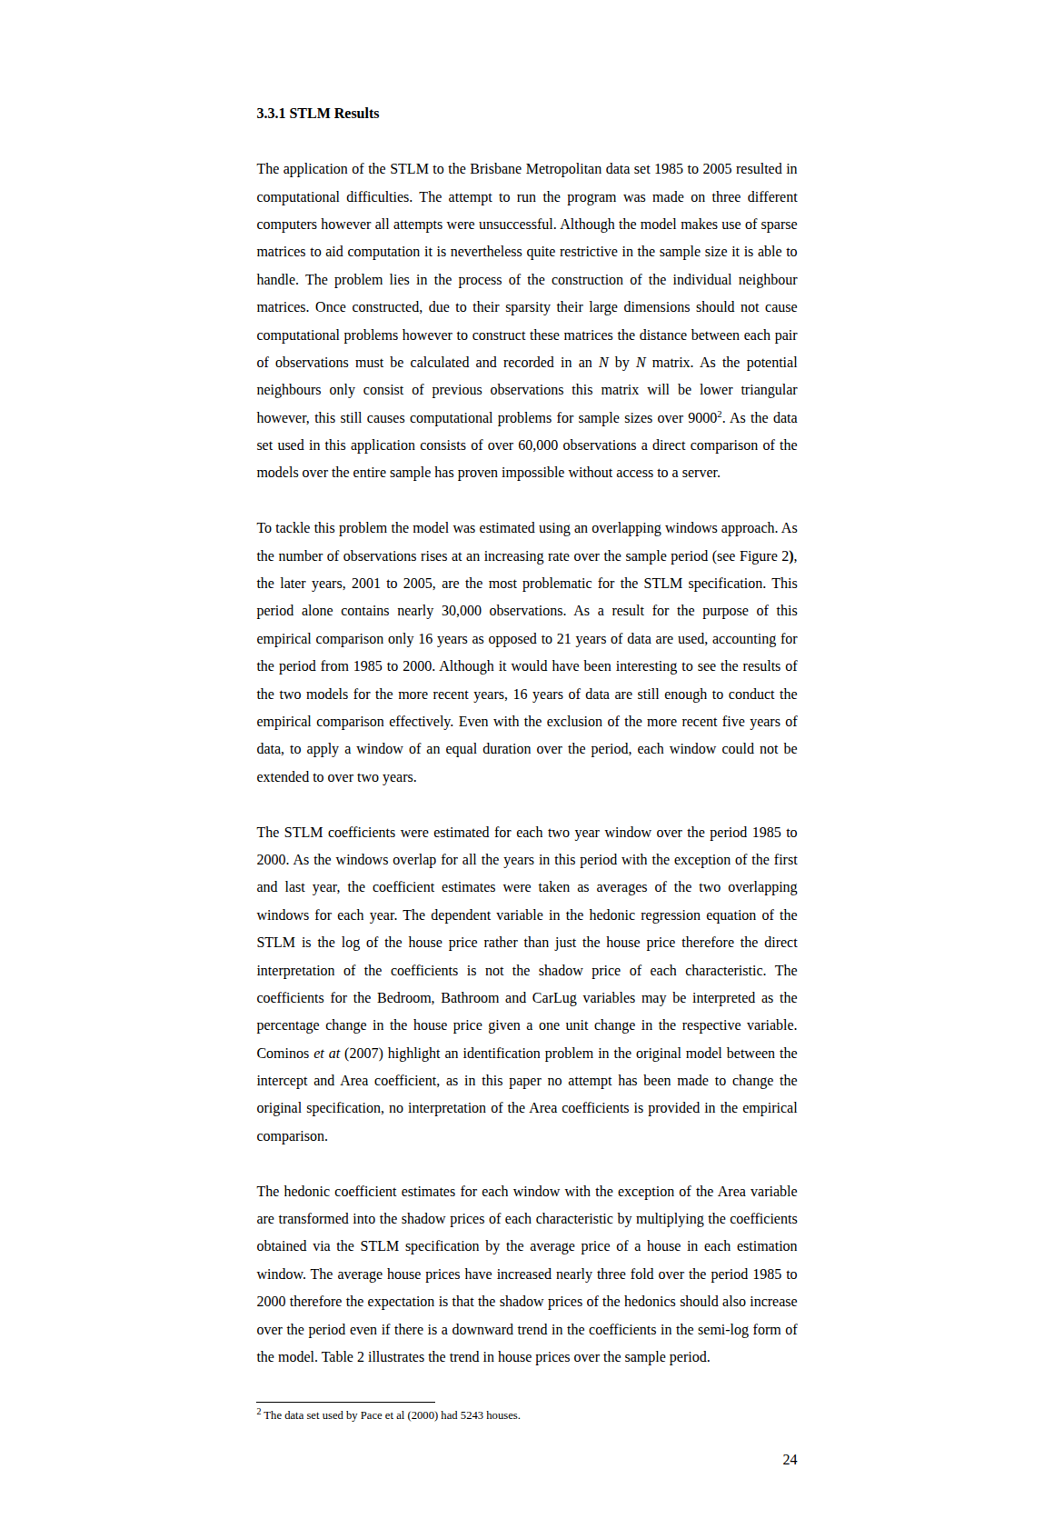3.3.1 STLM Results
The application of the STLM to the Brisbane Metropolitan data set 1985 to 2005 resulted in computational difficulties. The attempt to run the program was made on three different computers however all attempts were unsuccessful. Although the model makes use of sparse matrices to aid computation it is nevertheless quite restrictive in the sample size it is able to handle. The problem lies in the process of the construction of the individual neighbour matrices. Once constructed, due to their sparsity their large dimensions should not cause computational problems however to construct these matrices the distance between each pair of observations must be calculated and recorded in an N by N matrix. As the potential neighbours only consist of previous observations this matrix will be lower triangular however, this still causes computational problems for sample sizes over 90002. As the data set used in this application consists of over 60,000 observations a direct comparison of the models over the entire sample has proven impossible without access to a server.
To tackle this problem the model was estimated using an overlapping windows approach. As the number of observations rises at an increasing rate over the sample period (see Figure 2), the later years, 2001 to 2005, are the most problematic for the STLM specification. This period alone contains nearly 30,000 observations. As a result for the purpose of this empirical comparison only 16 years as opposed to 21 years of data are used, accounting for the period from 1985 to 2000. Although it would have been interesting to see the results of the two models for the more recent years, 16 years of data are still enough to conduct the empirical comparison effectively. Even with the exclusion of the more recent five years of data, to apply a window of an equal duration over the period, each window could not be extended to over two years.
The STLM coefficients were estimated for each two year window over the period 1985 to 2000. As the windows overlap for all the years in this period with the exception of the first and last year, the coefficient estimates were taken as averages of the two overlapping windows for each year. The dependent variable in the hedonic regression equation of the STLM is the log of the house price rather than just the house price therefore the direct interpretation of the coefficients is not the shadow price of each characteristic. The coefficients for the Bedroom, Bathroom and CarLug variables may be interpreted as the percentage change in the house price given a one unit change in the respective variable. Cominos et at (2007) highlight an identification problem in the original model between the intercept and Area coefficient, as in this paper no attempt has been made to change the original specification, no interpretation of the Area coefficients is provided in the empirical comparison.
The hedonic coefficient estimates for each window with the exception of the Area variable are transformed into the shadow prices of each characteristic by multiplying the coefficients obtained via the STLM specification by the average price of a house in each estimation window. The average house prices have increased nearly three fold over the period 1985 to 2000 therefore the expectation is that the shadow prices of the hedonics should also increase over the period even if there is a downward trend in the coefficients in the semi-log form of the model. Table 2 illustrates the trend in house prices over the sample period.
2 The data set used by Pace et al (2000) had 5243 houses.
24